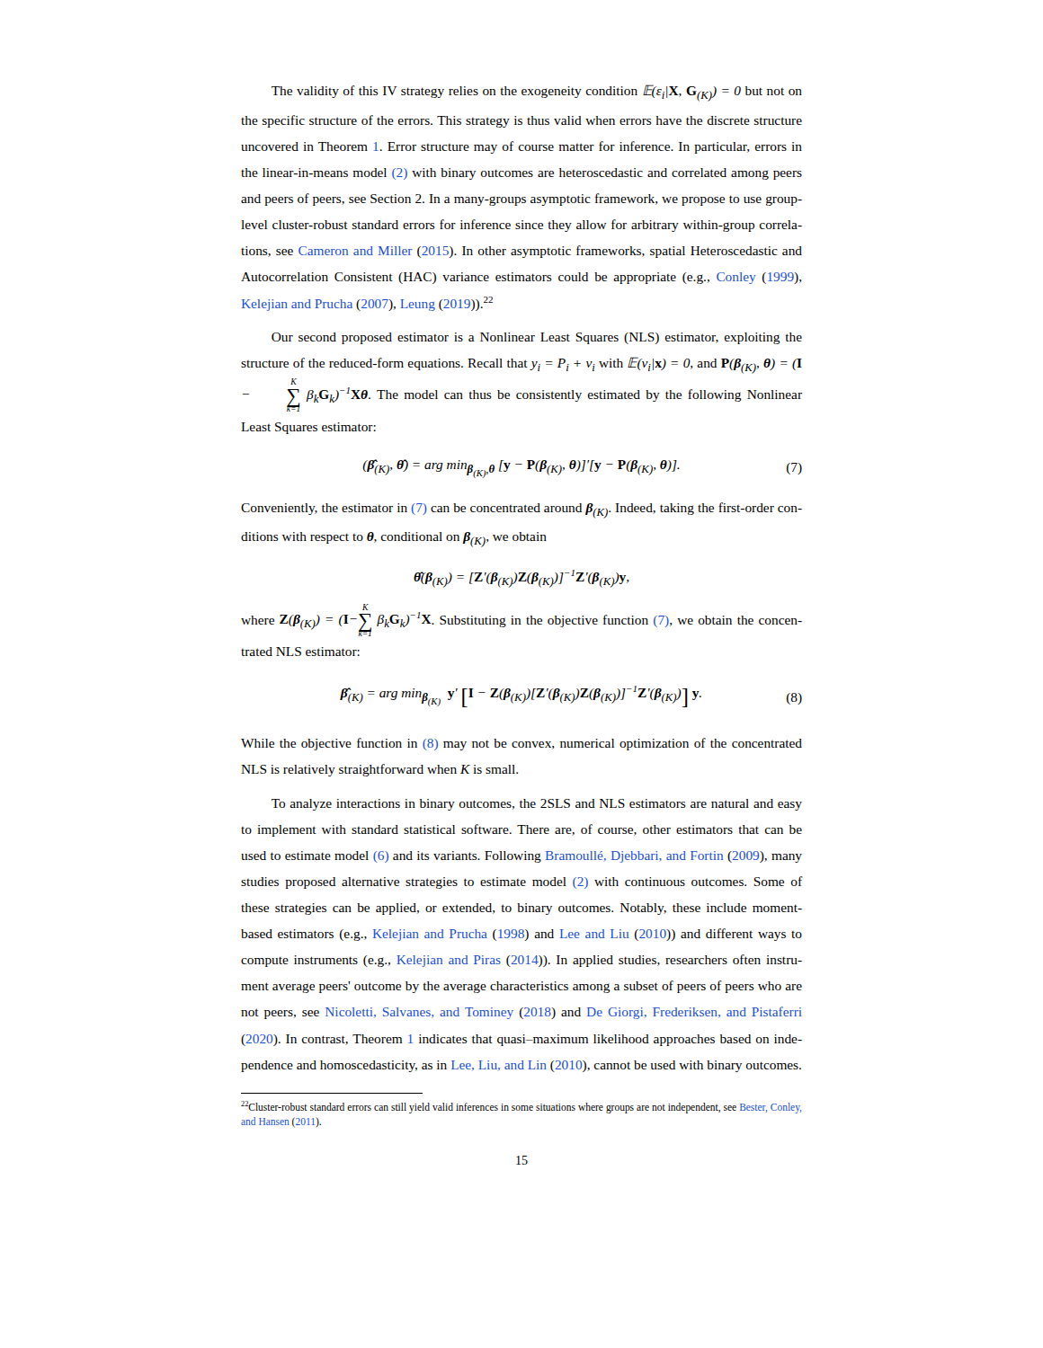The validity of this IV strategy relies on the exogeneity condition 𝔼(εi|X, G(K)) = 0 but not on the specific structure of the errors. This strategy is thus valid when errors have the discrete structure uncovered in Theorem 1. Error structure may of course matter for inference. In particular, errors in the linear-in-means model (2) with binary outcomes are heteroscedastic and correlated among peers and peers of peers, see Section 2. In a many-groups asymptotic framework, we propose to use group-level cluster-robust standard errors for inference since they allow for arbitrary within-group correlations, see Cameron and Miller (2015). In other asymptotic frameworks, spatial Heteroscedastic and Autocorrelation Consistent (HAC) variance estimators could be appropriate (e.g., Conley (1999), Kelejian and Prucha (2007), Leung (2019)).22
Our second proposed estimator is a Nonlinear Least Squares (NLS) estimator, exploiting the structure of the reduced-form equations. Recall that yi = Pi + νi with 𝔼(νi|x) = 0, and P(β(K), θ) = (I − K∑k=1 βkGk)−1Xθ. The model can thus be consistently estimated by the following Nonlinear Least Squares estimator:
(β̂(K), θ̂) = arg minβ(K),θ [y − P(β(K), θ)]′[y − P(β(K), θ)]. (7)
Conveniently, the estimator in (7) can be concentrated around β(K). Indeed, taking the first-order conditions with respect to θ, conditional on β(K), we obtain
θ̂(β(K)) = [Z′(β(K))Z(β(K))]−1Z′(β(K))y,
where Z(β(K)) = (I−K∑k=1 βkGk)−1X. Substituting in the objective function (7), we obtain the concentrated NLS estimator:
β̂(K) = arg minβ(K) y′ [I − Z(β(K))[Z′(β(K))Z(β(K))]−1Z′(β(K))] y. (8)
While the objective function in (8) may not be convex, numerical optimization of the concentrated NLS is relatively straightforward when K is small.
To analyze interactions in binary outcomes, the 2SLS and NLS estimators are natural and easy to implement with standard statistical software. There are, of course, other estimators that can be used to estimate model (6) and its variants. Following Bramoullé, Djebbari, and Fortin (2009), many studies proposed alternative strategies to estimate model (2) with continuous outcomes. Some of these strategies can be applied, or extended, to binary outcomes. Notably, these include moment-based estimators (e.g., Kelejian and Prucha (1998) and Lee and Liu (2010)) and different ways to compute instruments (e.g., Kelejian and Piras (2014)). In applied studies, researchers often instrument average peers' outcome by the average characteristics among a subset of peers of peers who are not peers, see Nicoletti, Salvanes, and Tominey (2018) and De Giorgi, Frederiksen, and Pistaferri (2020). In contrast, Theorem 1 indicates that quasi–maximum likelihood approaches based on independence and homoscedasticity, as in Lee, Liu, and Lin (2010), cannot be used with binary outcomes.
22Cluster-robust standard errors can still yield valid inferences in some situations where groups are not independent, see Bester, Conley, and Hansen (2011).
15